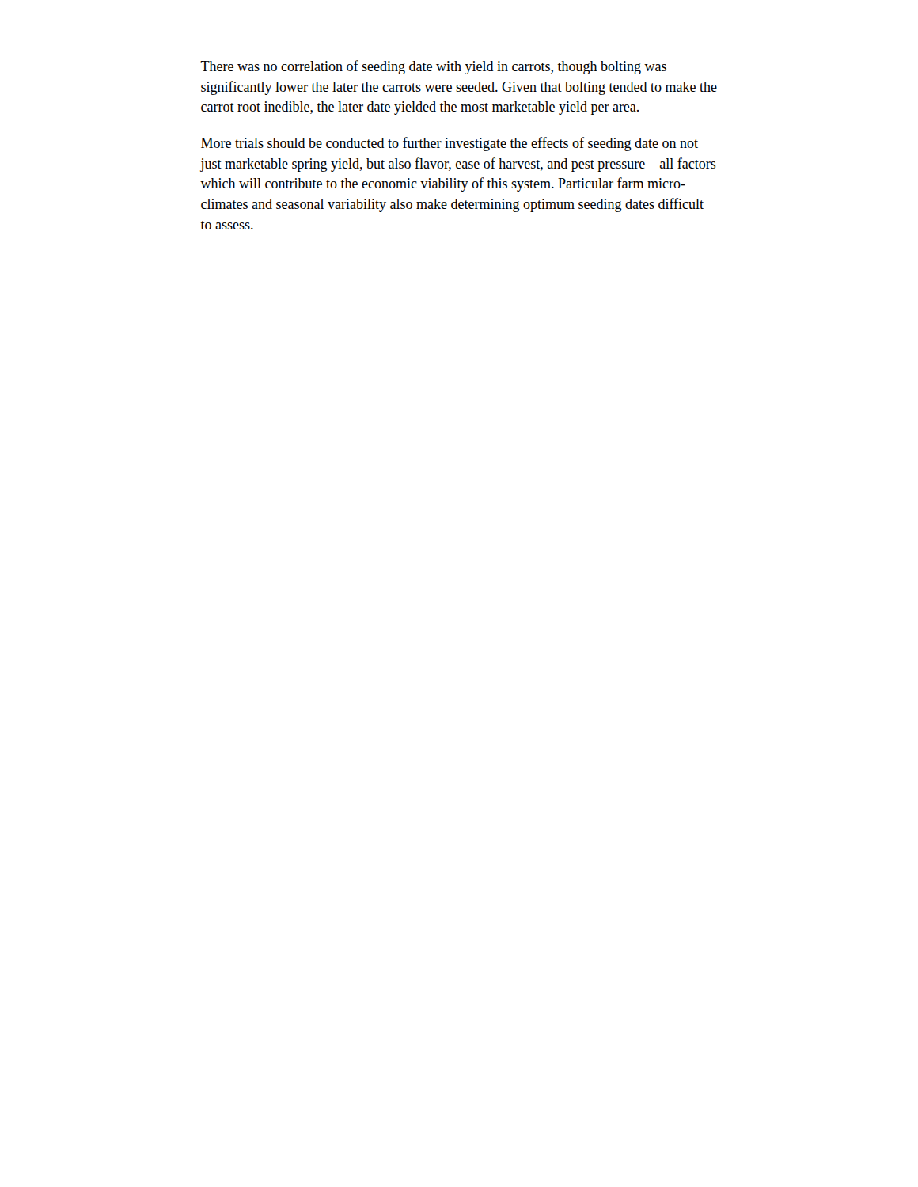There was no correlation of seeding date with yield in carrots, though bolting was significantly lower the later the carrots were seeded. Given that bolting tended to make the carrot root inedible, the later date yielded the most marketable yield per area.
More trials should be conducted to further investigate the effects of seeding date on not just marketable spring yield, but also flavor, ease of harvest, and pest pressure – all factors which will contribute to the economic viability of this system. Particular farm micro-climates and seasonal variability also make determining optimum seeding dates difficult to assess.